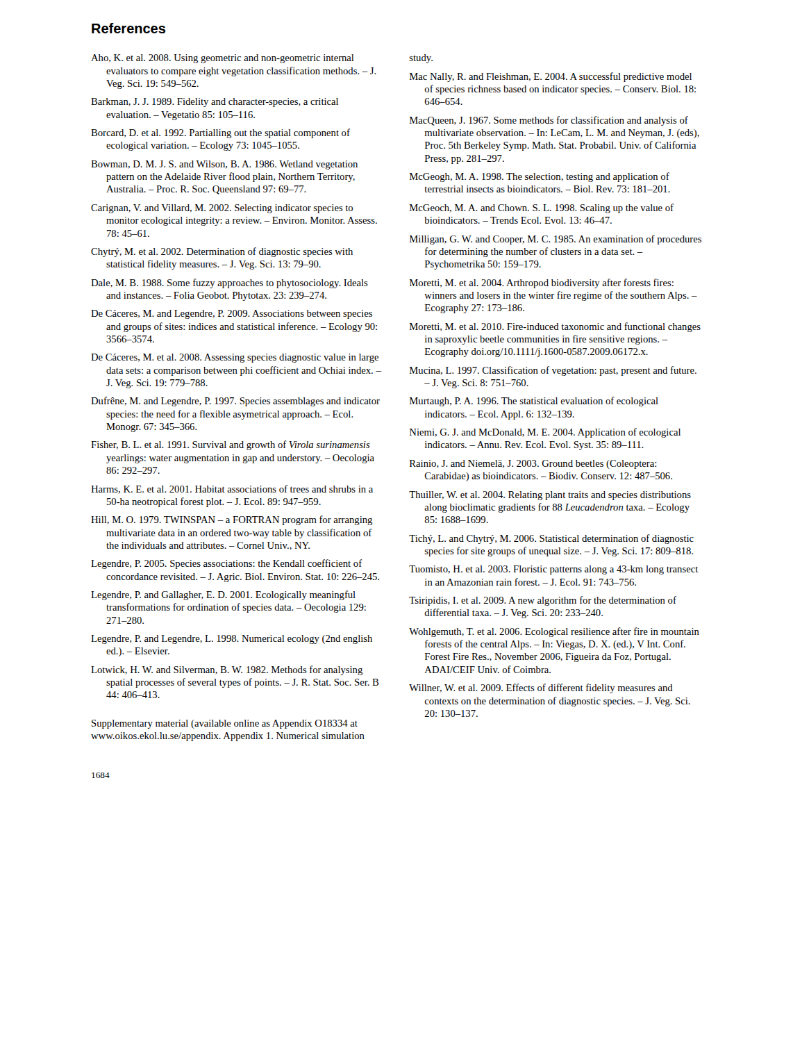References
Aho, K. et al. 2008. Using geometric and non-geometric internal evaluators to compare eight vegetation classification methods. – J. Veg. Sci. 19: 549–562.
Barkman, J. J. 1989. Fidelity and character-species, a critical evaluation. – Vegetatio 85: 105–116.
Borcard, D. et al. 1992. Partialling out the spatial component of ecological variation. – Ecology 73: 1045–1055.
Bowman, D. M. J. S. and Wilson, B. A. 1986. Wetland vegetation pattern on the Adelaide River flood plain, Northern Territory, Australia. – Proc. R. Soc. Queensland 97: 69–77.
Carignan, V. and Villard, M. 2002. Selecting indicator species to monitor ecological integrity: a review. – Environ. Monitor. Assess. 78: 45–61.
Chytrý, M. et al. 2002. Determination of diagnostic species with statistical fidelity measures. – J. Veg. Sci. 13: 79–90.
Dale, M. B. 1988. Some fuzzy approaches to phytosociology. Ideals and instances. – Folia Geobot. Phytotax. 23: 239–274.
De Cáceres, M. and Legendre, P. 2009. Associations between species and groups of sites: indices and statistical inference. – Ecology 90: 3566–3574.
De Cáceres, M. et al. 2008. Assessing species diagnostic value in large data sets: a comparison between phi coefficient and Ochiai index. – J. Veg. Sci. 19: 779–788.
Dufrêne, M. and Legendre, P. 1997. Species assemblages and indicator species: the need for a flexible asymetrical approach. – Ecol. Monogr. 67: 345–366.
Fisher, B. L. et al. 1991. Survival and growth of Virola surinamensis yearlings: water augmentation in gap and understory. – Oecologia 86: 292–297.
Harms, K. E. et al. 2001. Habitat associations of trees and shrubs in a 50-ha neotropical forest plot. – J. Ecol. 89: 947–959.
Hill, M. O. 1979. TWINSPAN – a FORTRAN program for arranging multivariate data in an ordered two-way table by classification of the individuals and attributes. – Cornel Univ., NY.
Legendre, P. 2005. Species associations: the Kendall coefficient of concordance revisited. – J. Agric. Biol. Environ. Stat. 10: 226–245.
Legendre, P. and Gallagher, E. D. 2001. Ecologically meaningful transformations for ordination of species data. – Oecologia 129: 271–280.
Legendre, P. and Legendre, L. 1998. Numerical ecology (2nd english ed.). – Elsevier.
Lotwick, H. W. and Silverman, B. W. 1982. Methods for analysing spatial processes of several types of points. – J. R. Stat. Soc. Ser. B 44: 406–413.
Supplementary material (available online as Appendix O18334 at www.oikos.ekol.lu.se/appendix. Appendix 1. Numerical simulation study.
Mac Nally, R. and Fleishman, E. 2004. A successful predictive model of species richness based on indicator species. – Conserv. Biol. 18: 646–654.
MacQueen, J. 1967. Some methods for classification and analysis of multivariate observation. – In: LeCam, L. M. and Neyman, J. (eds), Proc. 5th Berkeley Symp. Math. Stat. Probabil. Univ. of California Press, pp. 281–297.
McGeogh, M. A. 1998. The selection, testing and application of terrestrial insects as bioindicators. – Biol. Rev. 73: 181–201.
McGeoch, M. A. and Chown. S. L. 1998. Scaling up the value of bioindicators. – Trends Ecol. Evol. 13: 46–47.
Milligan, G. W. and Cooper, M. C. 1985. An examination of procedures for determining the number of clusters in a data set. – Psychometrika 50: 159–179.
Moretti, M. et al. 2004. Arthropod biodiversity after forests fires: winners and losers in the winter fire regime of the southern Alps. – Ecography 27: 173–186.
Moretti, M. et al. 2010. Fire-induced taxonomic and functional changes in saproxylic beetle communities in fire sensitive regions. – Ecography doi.org/10.1111/j.1600-0587.2009.06172.x.
Mucina, L. 1997. Classification of vegetation: past, present and future. – J. Veg. Sci. 8: 751–760.
Murtaugh, P. A. 1996. The statistical evaluation of ecological indicators. – Ecol. Appl. 6: 132–139.
Niemi, G. J. and McDonald, M. E. 2004. Application of ecological indicators. – Annu. Rev. Ecol. Evol. Syst. 35: 89–111.
Rainio, J. and Niemelä, J. 2003. Ground beetles (Coleoptera: Carabidae) as bioindicators. – Biodiv. Conserv. 12: 487–506.
Thuiller, W. et al. 2004. Relating plant traits and species distributions along bioclimatic gradients for 88 Leucadendron taxa. – Ecology 85: 1688–1699.
Tichý, L. and Chytrý, M. 2006. Statistical determination of diagnostic species for site groups of unequal size. – J. Veg. Sci. 17: 809–818.
Tuomisto, H. et al. 2003. Floristic patterns along a 43-km long transect in an Amazonian rain forest. – J. Ecol. 91: 743–756.
Tsiripidis, I. et al. 2009. A new algorithm for the determination of differential taxa. – J. Veg. Sci. 20: 233–240.
Wohlgemuth, T. et al. 2006. Ecological resilience after fire in mountain forests of the central Alps. – In: Viegas, D. X. (ed.), V Int. Conf. Forest Fire Res., November 2006, Figueira da Foz, Portugal. ADAI/CEIF Univ. of Coimbra.
Willner, W. et al. 2009. Effects of different fidelity measures and contexts on the determination of diagnostic species. – J. Veg. Sci. 20: 130–137.
1684